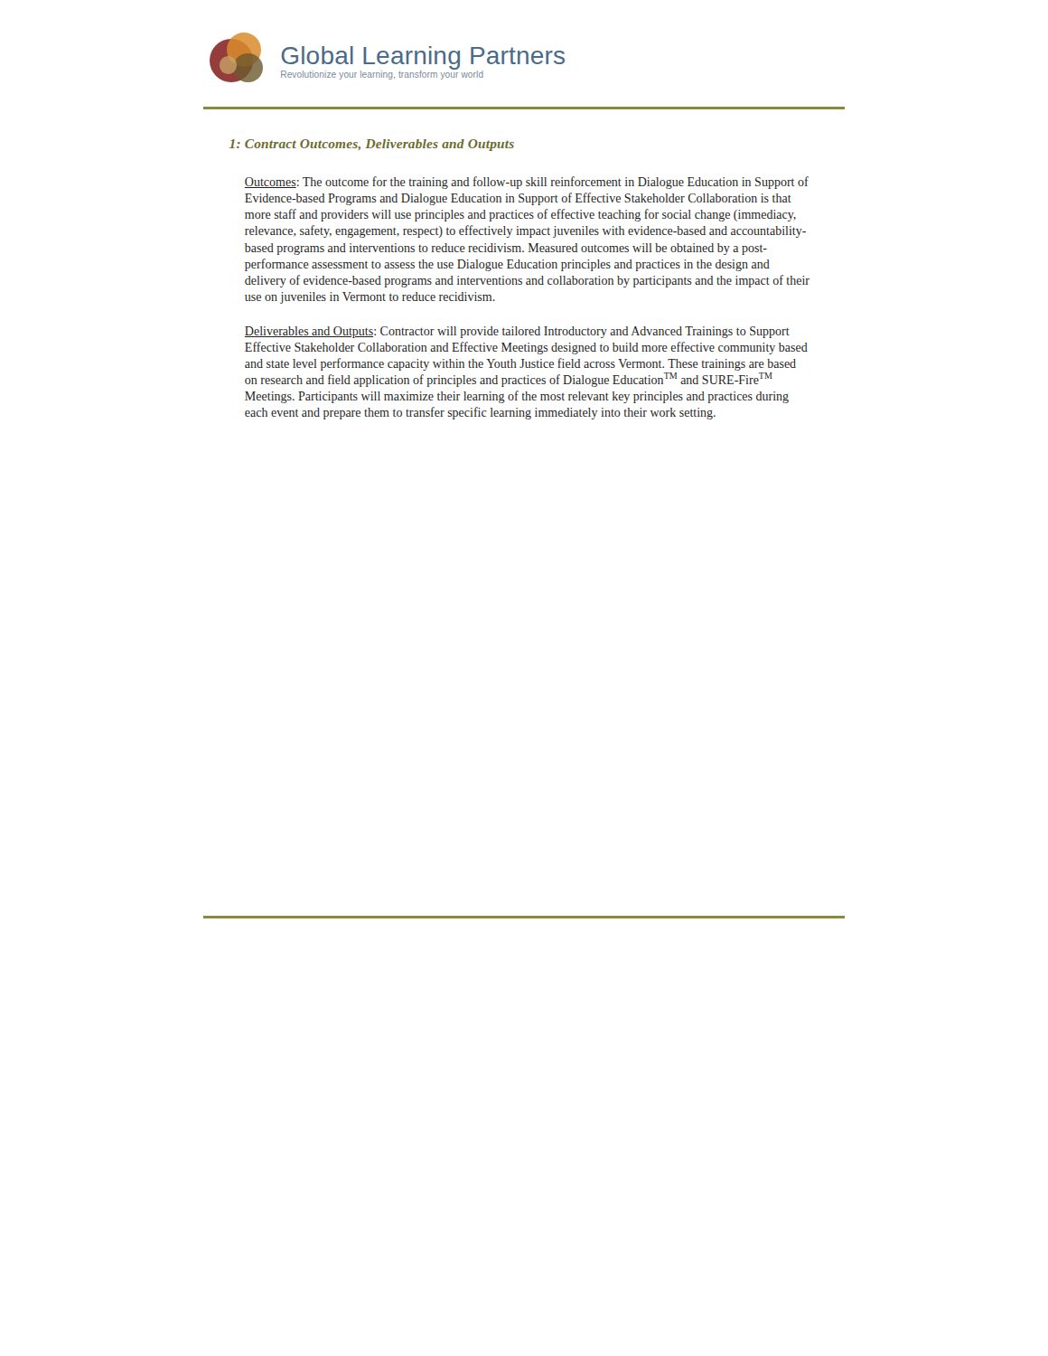Global Learning Partners
Revolutionize your learning, transform your world
1: Contract Outcomes, Deliverables and Outputs
Outcomes: The outcome for the training and follow-up skill reinforcement in Dialogue Education in Support of Evidence-based Programs and Dialogue Education in Support of Effective Stakeholder Collaboration is that more staff and providers will use principles and practices of effective teaching for social change (immediacy, relevance, safety, engagement, respect) to effectively impact juveniles with evidence-based and accountability-based programs and interventions to reduce recidivism. Measured outcomes will be obtained by a post-performance assessment to assess the use Dialogue Education principles and practices in the design and delivery of evidence-based programs and interventions and collaboration by participants and the impact of their use on juveniles in Vermont to reduce recidivism.
Deliverables and Outputs: Contractor will provide tailored Introductory and Advanced Trainings to Support Effective Stakeholder Collaboration and Effective Meetings designed to build more effective community based and state level performance capacity within the Youth Justice field across Vermont. These trainings are based on research and field application of principles and practices of Dialogue EducationTM and SURE-FireTM Meetings. Participants will maximize their learning of the most relevant key principles and practices during each event and prepare them to transfer specific learning immediately into their work setting.